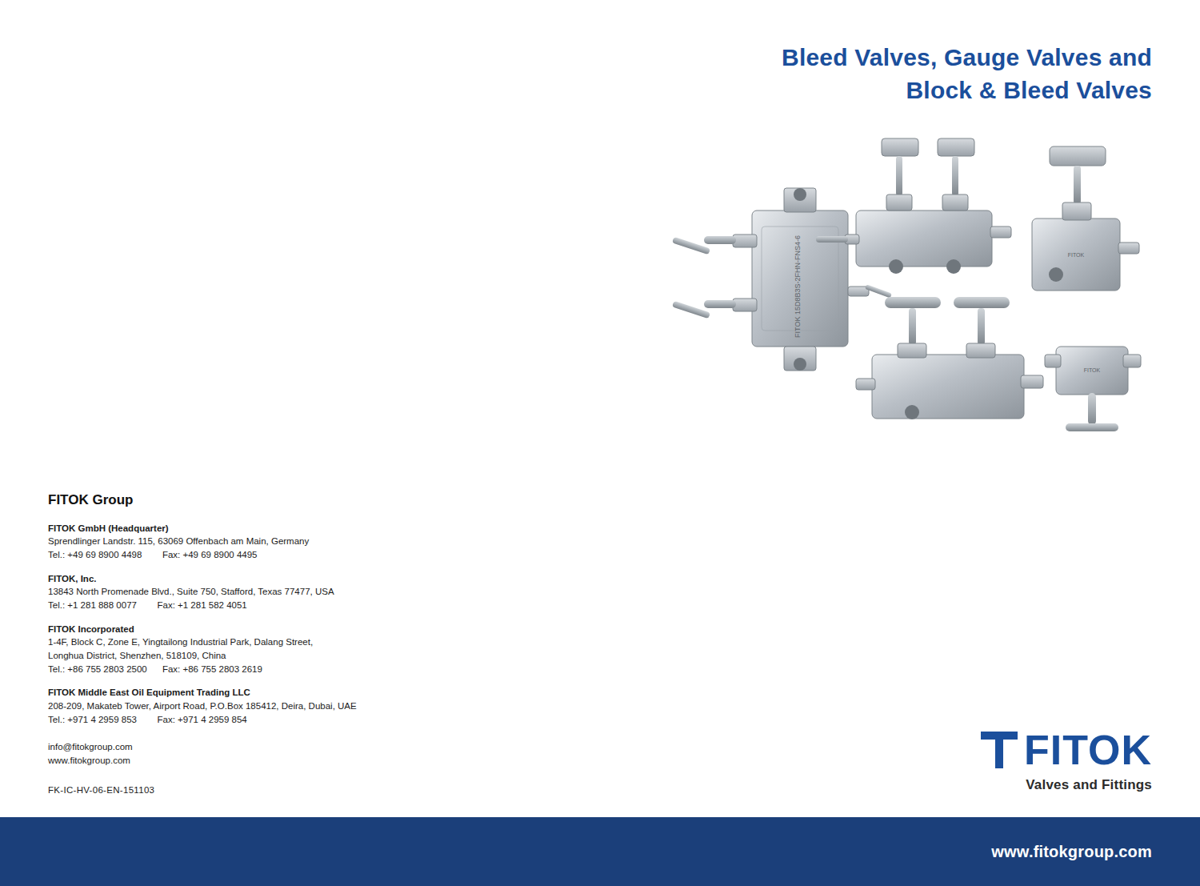Bleed Valves, Gauge Valves and
Block & Bleed Valves
FITOK 15D8B3S-2FHN-FNS4-6 FITOK FITOK
FITOK Group
FITOK GmbH (Headquarter)
Sprendlinger Landstr. 115, 63069 Offenbach am Main, Germany
Tel.: +49 69 8900 4498 Fax: +49 69 8900 4495
FITOK, Inc.
13843 North Promenade Blvd., Suite 750, Stafford, Texas 77477, USA
Tel.: +1 281 888 0077 Fax: +1 281 582 4051
FITOK Incorporated
1-4F, Block C, Zone E, Yingtailong Industrial Park, Dalang Street,
Longhua District, Shenzhen, 518109, China
Tel.: +86 755 2803 2500 Fax: +86 755 2803 2619
FITOK Middle East Oil Equipment Trading LLC
208-209, Makateb Tower, Airport Road, P.O.Box 185412, Deira, Dubai, UAE
Tel.: +971 4 2959 853 Fax: +971 4 2959 854
info@fitokgroup.com
www.fitokgroup.com
FK-IC-HV-06-EN-151103
FITOK
Valves and Fittings
www.fitokgroup.com